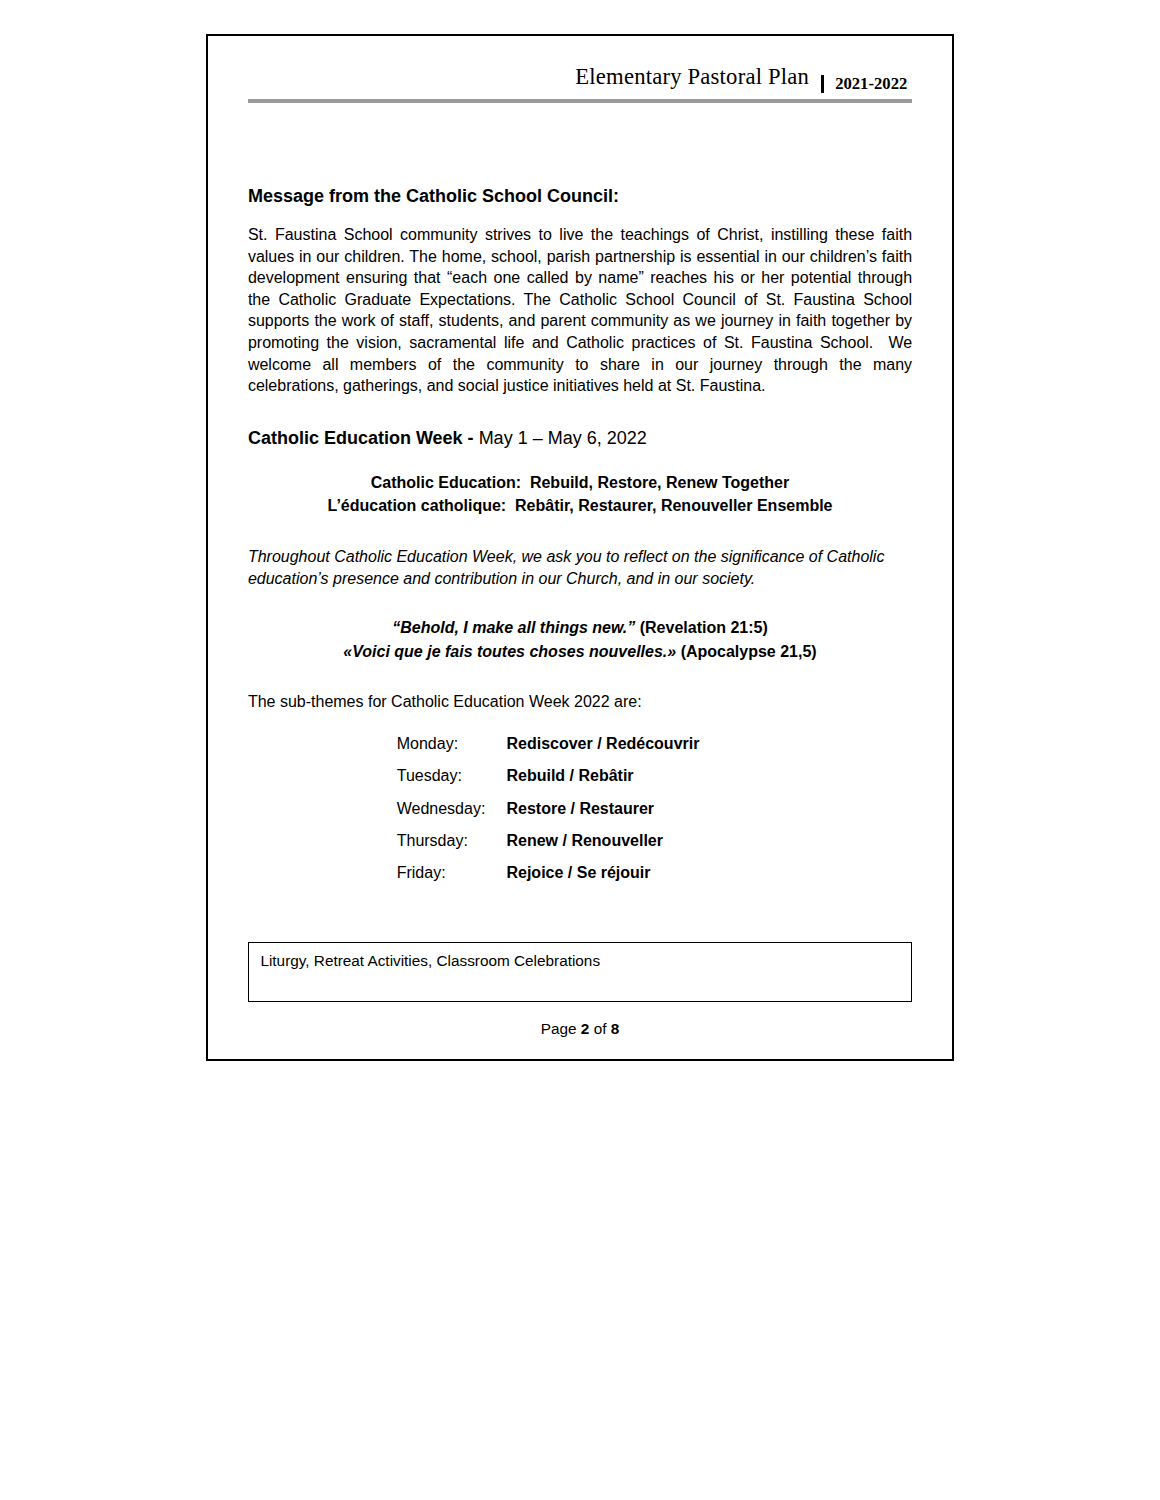Elementary Pastoral Plan
2021-2022
Message from the Catholic School Council:
St. Faustina School community strives to live the teachings of Christ, instilling these faith values in our children. The home, school, parish partnership is essential in our children’s faith development ensuring that “each one called by name” reaches his or her potential through the Catholic Graduate Expectations. The Catholic School Council of St. Faustina School supports the work of staff, students, and parent community as we journey in faith together by promoting the vision, sacramental life and Catholic practices of St. Faustina School. We welcome all members of the community to share in our journey through the many celebrations, gatherings, and social justice initiatives held at St. Faustina.
Catholic Education Week - May 1 – May 6, 2022
Catholic Education: Rebuild, Restore, Renew Together
L’éducation catholique: Rebâtir, Restaurer, Renouveller Ensemble
Throughout Catholic Education Week, we ask you to reflect on the significance of Catholic education’s presence and contribution in our Church, and in our society.
“Behold, I make all things new.” (Revelation 21:5)
«Voici que je fais toutes choses nouvelles.» (Apocalypse 21,5)
The sub-themes for Catholic Education Week 2022 are:
| Monday: | Rediscover / Redécouvrir |
| Tuesday: | Rebuild / Rebâtir |
| Wednesday: | Restore / Restaurer |
| Thursday: | Renew / Renouveller |
| Friday: | Rejoice / Se réjouir |
Liturgy, Retreat Activities, Classroom Celebrations
Page 2 of 8